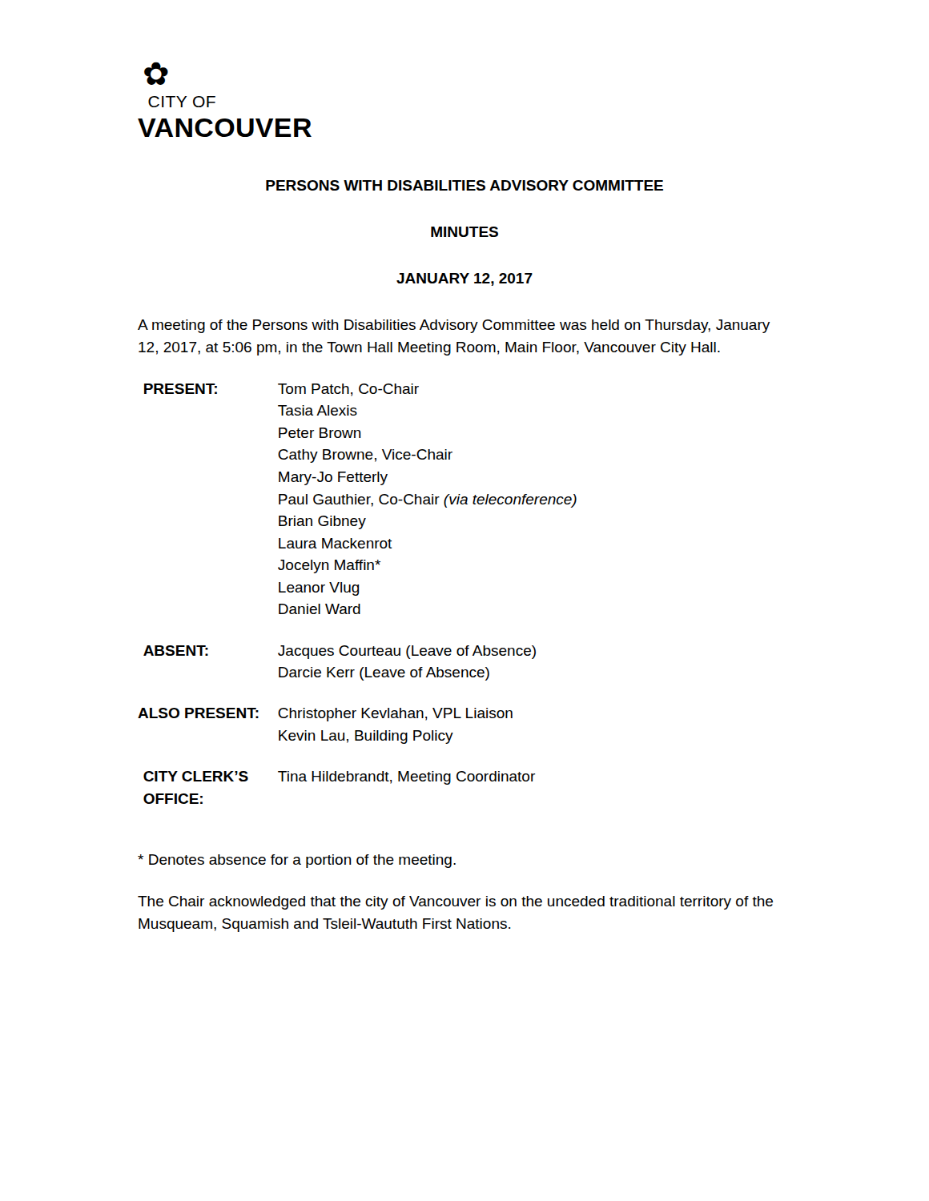✿
CITY OF
VANCOUVER
PERSONS WITH DISABILITIES ADVISORY COMMITTEE
MINUTES
JANUARY 12, 2017
A meeting of the Persons with Disabilities Advisory Committee was held on Thursday, January 12, 2017, at 5:06 pm, in the Town Hall Meeting Room, Main Floor, Vancouver City Hall.
| PRESENT: | Tom Patch, Co-Chair Tasia Alexis Peter Brown Cathy Browne, Vice-Chair Mary-Jo Fetterly Paul Gauthier, Co-Chair (via teleconference) Brian Gibney Laura Mackenrot Jocelyn Maffin* Leanor Vlug Daniel Ward |
| ABSENT: | Jacques Courteau (Leave of Absence) Darcie Kerr (Leave of Absence) |
| ALSO PRESENT: | Christopher Kevlahan, VPL Liaison Kevin Lau, Building Policy |
| CITY CLERK’S OFFICE: | Tina Hildebrandt, Meeting Coordinator |
* Denotes absence for a portion of the meeting.
The Chair acknowledged that the city of Vancouver is on the unceded traditional territory of the Musqueam, Squamish and Tsleil-Waututh First Nations.